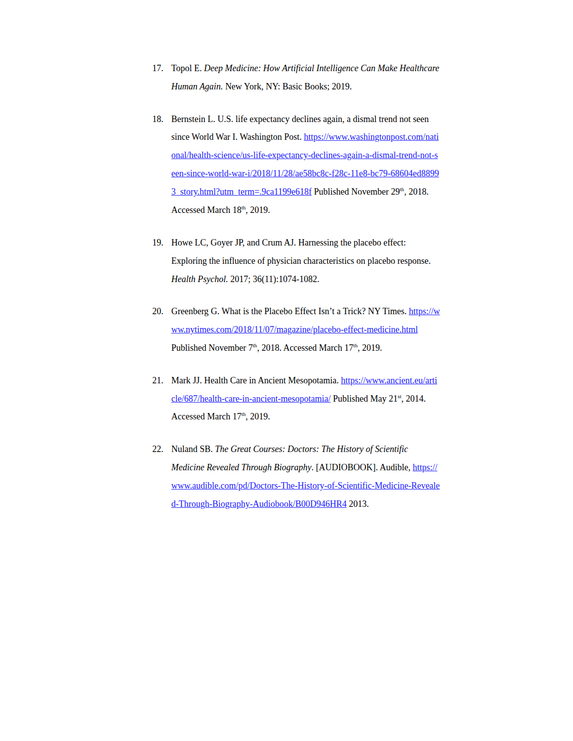Topol E. Deep Medicine: How Artificial Intelligence Can Make Healthcare Human Again. New York, NY: Basic Books; 2019.
Bernstein L. U.S. life expectancy declines again, a dismal trend not seen since World War I. Washington Post. https://www.washingtonpost.com/national/health-science/us-life-expectancy-declines-again-a-dismal-trend-not-seen-since-world-war-i/2018/11/28/ae58bc8c-f28c-11e8-bc79-68604ed88993_story.html?utm_term=.9ca1199e618f Published November 29th, 2018. Accessed March 18th, 2019.
Howe LC, Goyer JP, and Crum AJ. Harnessing the placebo effect: Exploring the influence of physician characteristics on placebo response. Health Psychol. 2017; 36(11):1074-1082.
Greenberg G. What is the Placebo Effect Isn’t a Trick? NY Times. https://www.nytimes.com/2018/11/07/magazine/placebo-effect-medicine.html Published November 7th, 2018. Accessed March 17th, 2019.
Mark JJ. Health Care in Ancient Mesopotamia. https://www.ancient.eu/article/687/health-care-in-ancient-mesopotamia/ Published May 21st, 2014. Accessed March 17th, 2019.
Nuland SB. The Great Courses: Doctors: The History of Scientific Medicine Revealed Through Biography. [AUDIOBOOK]. Audible, https://www.audible.com/pd/Doctors-The-History-of-Scientific-Medicine-Revealed-Through-Biography-Audiobook/B00D946HR4 2013.